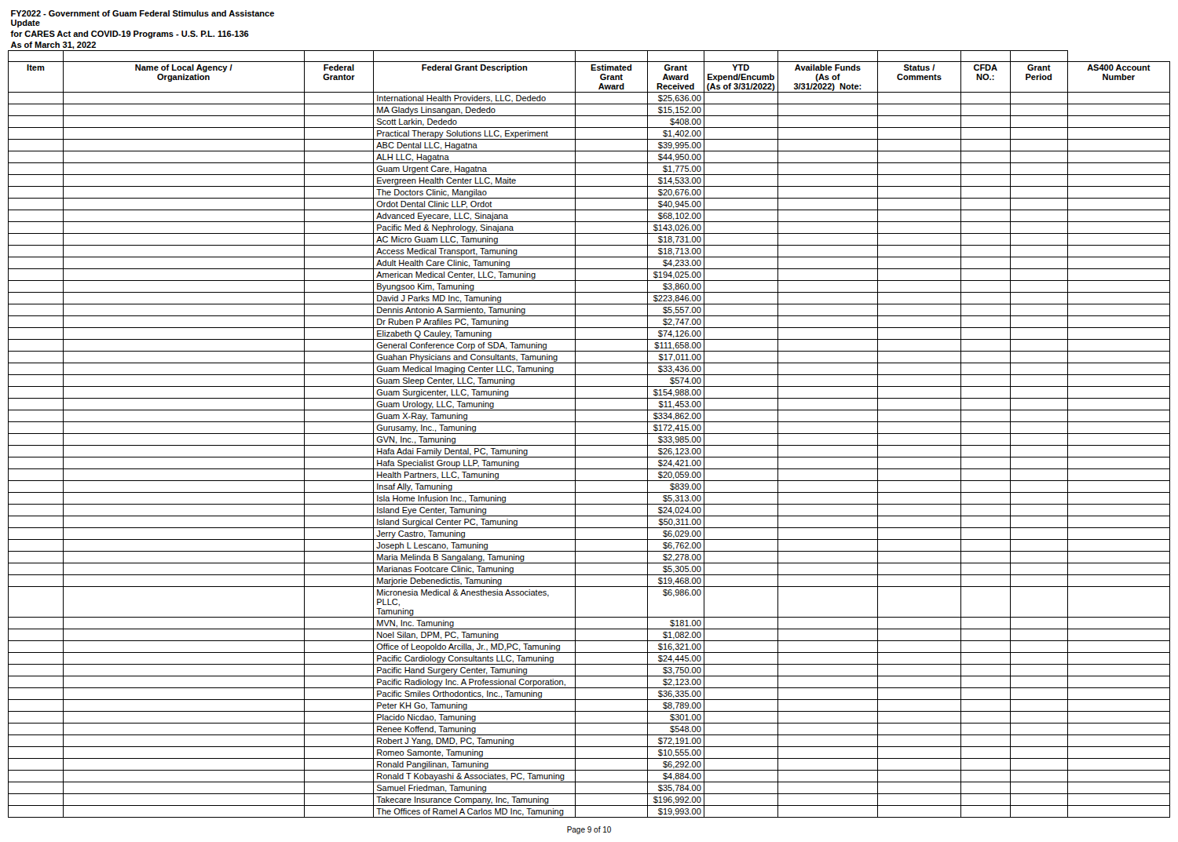| FY2022 - Government of Guam Federal Stimulus and Assistance Update | | | | | | | | | |
| for CARES Act and COVID-19 Programs - U.S. P.L. 116-136 | | | | | | | | | |
| As of March 31, 2022 | | | | | | | | | |
| Item | Name of Local Agency / Organization | Federal Grantor | Federal Grant Description | Estimated Grant Award | Grant Award Received | YTD Expend/Encumb (As of 3/31/2022) | Available Funds (As of 3/31/2022) Note: | Status / Comments | CFDA NO.: | Grant Period | AS400 Account Number |
| | | | International Health Providers, LLC, Dededo | | $25,636.00 | | | | | | |
| | | | MA Gladys Linsangan, Dededo | | $15,152.00 | | | | | | |
| | | | Scott Larkin, Dededo | | $408.00 | | | | | | |
| | | | Practical Therapy Solutions LLC, Experiment | | $1,402.00 | | | | | | |
| | | | ABC Dental LLC, Hagatna | | $39,995.00 | | | | | | |
| | | | ALH LLC, Hagatna | | $44,950.00 | | | | | | |
| | | | Guam Urgent Care, Hagatna | | $1,775.00 | | | | | | |
| | | | Evergreen Health Center LLC, Maite | | $14,533.00 | | | | | | |
| | | | The Doctors Clinic, Mangilao | | $20,676.00 | | | | | | |
| | | | Ordot Dental Clinic LLP, Ordot | | $40,945.00 | | | | | | |
| | | | Advanced Eyecare, LLC, Sinajana | | $68,102.00 | | | | | | |
| | | | Pacific Med & Nephrology, Sinajana | | $143,026.00 | | | | | | |
| | | | AC Micro Guam LLC, Tamuning | | $18,731.00 | | | | | | |
| | | | Access Medical Transport, Tamuning | | $18,713.00 | | | | | | |
| | | | Adult Health Care Clinic, Tamuning | | $4,233.00 | | | | | | |
| | | | American Medical Center, LLC, Tamuning | | $194,025.00 | | | | | | |
| | | | Byungsoo Kim, Tamuning | | $3,860.00 | | | | | | |
| | | | David J Parks MD Inc, Tamuning | | $223,846.00 | | | | | | |
| | | | Dennis Antonio A Sarmiento, Tamuning | | $5,557.00 | | | | | | |
| | | | Dr Ruben P Arafiles PC, Tamuning | | $2,747.00 | | | | | | |
| | | | Elizabeth Q Cauley, Tamuning | | $74,126.00 | | | | | | |
| | | | General Conference Corp of SDA, Tamuning | | $111,658.00 | | | | | | |
| | | | Guahan Physicians and Consultants, Tamuning | | $17,011.00 | | | | | | |
| | | | Guam Medical Imaging Center LLC, Tamuning | | $33,436.00 | | | | | | |
| | | | Guam Sleep Center, LLC, Tamuning | | $574.00 | | | | | | |
| | | | Guam Surgicenter, LLC, Tamuning | | $154,988.00 | | | | | | |
| | | | Guam Urology, LLC, Tamuning | | $11,453.00 | | | | | | |
| | | | Guam X-Ray, Tamuning | | $334,862.00 | | | | | | |
| | | | Gurusamy, Inc., Tamuning | | $172,415.00 | | | | | | |
| | | | GVN, Inc., Tamuning | | $33,985.00 | | | | | | |
| | | | Hafa Adai Family Dental, PC, Tamuning | | $26,123.00 | | | | | | |
| | | | Hafa Specialist Group LLP, Tamuning | | $24,421.00 | | | | | | |
| | | | Health Partners, LLC, Tamuning | | $20,059.00 | | | | | | |
| | | | Insaf Ally, Tamuning | | $839.00 | | | | | | |
| | | | Isla Home Infusion Inc., Tamuning | | $5,313.00 | | | | | | |
| | | | Island Eye Center, Tamuning | | $24,024.00 | | | | | | |
| | | | Island Surgical Center PC, Tamuning | | $50,311.00 | | | | | | |
| | | | Jerry Castro, Tamuning | | $6,029.00 | | | | | | |
| | | | Joseph L Lescano, Tamuning | | $6,762.00 | | | | | | |
| | | | Maria Melinda B Sangalang, Tamuning | | $2,278.00 | | | | | | |
| | | | Marianas Footcare Clinic, Tamuning | | $5,305.00 | | | | | | |
| | | | Marjorie Debenedictis, Tamuning | | $19,468.00 | | | | | | |
| | | | Micronesia Medical & Anesthesia Associates, PLLC, Tamuning | | $6,986.00 | | | | | | |
| | | | MVN, Inc. Tamuning | | $181.00 | | | | | | |
| | | | Noel Silan, DPM, PC, Tamuning | | $1,082.00 | | | | | | |
| | | | Office of Leopoldo Arcilla, Jr., MD,PC, Tamuning | | $16,321.00 | | | | | | |
| | | | Pacific Cardiology Consultants LLC, Tamuning | | $24,445.00 | | | | | | |
| | | | Pacific Hand Surgery Center, Tamuning | | $3,750.00 | | | | | | |
| | | | Pacific Radiology Inc. A Professional Corporation, | | $2,123.00 | | | | | | |
| | | | Pacific Smiles Orthodontics, Inc., Tamuning | | $36,335.00 | | | | | | |
| | | | Peter KH Go, Tamuning | | $8,789.00 | | | | | | |
| | | | Placido Nicdao, Tamuning | | $301.00 | | | | | | |
| | | | Renee Koffend, Tamuning | | $548.00 | | | | | | |
| | | | Robert J Yang, DMD, PC, Tamuning | | $72,191.00 | | | | | | |
| | | | Romeo Samonte, Tamuning | | $10,555.00 | | | | | | |
| | | | Ronald Pangilinan, Tamuning | | $6,292.00 | | | | | | |
| | | | Ronald T Kobayashi & Associates, PC, Tamuning | | $4,884.00 | | | | | | |
| | | | Samuel Friedman, Tamuning | | $35,784.00 | | | | | | |
| | | | Takecare Insurance Company, Inc, Tamuning | | $196,992.00 | | | | | | |
| | | | The Offices of Ramel A Carlos MD Inc, Tamuning | | $19,993.00 | | | | | | |
Page 9 of 10